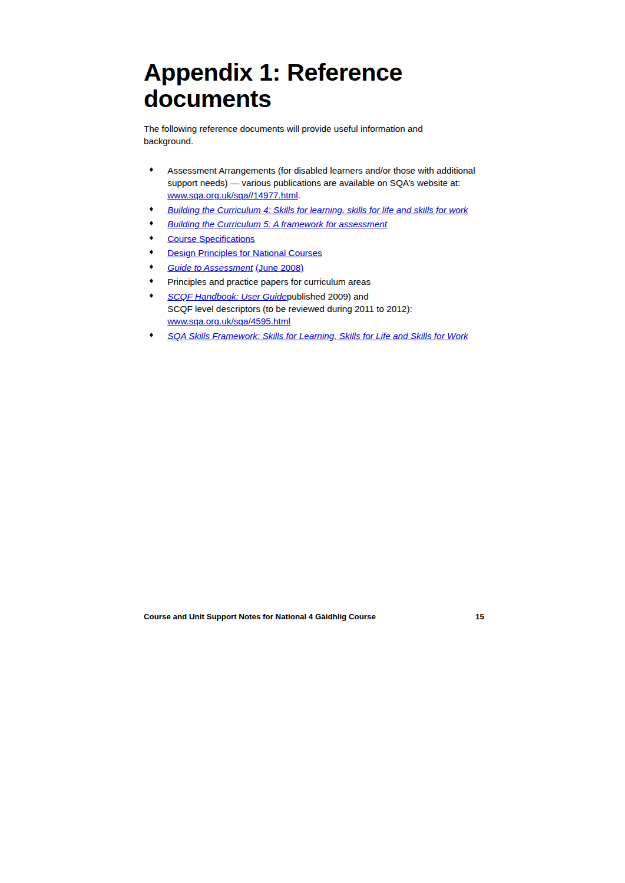Appendix 1: Reference documents
The following reference documents will provide useful information and
background.
Assessment Arrangements (for disabled learners and/or those with additional support needs) — various publications are available on SQA’s website at: www.sqa.org.uk/sqa//14977.html.
Building the Curriculum 4: Skills for learning, skills for life and skills for work
Building the Curriculum 5: A framework for assessment
Course Specifications
Design Principles for National Courses
Guide to Assessment (June 2008)
Principles and practice papers for curriculum areas
SCQF Handbook: User Guidepublished 2009) and
SCQF level descriptors (to be reviewed during 2011 to 2012):
www.sqa.org.uk/sqa/4595.html
SQA Skills Framework: Skills for Learning, Skills for Life and Skills for Work
Course and Unit Support Notes for National 4 Gàidhlig Course 15